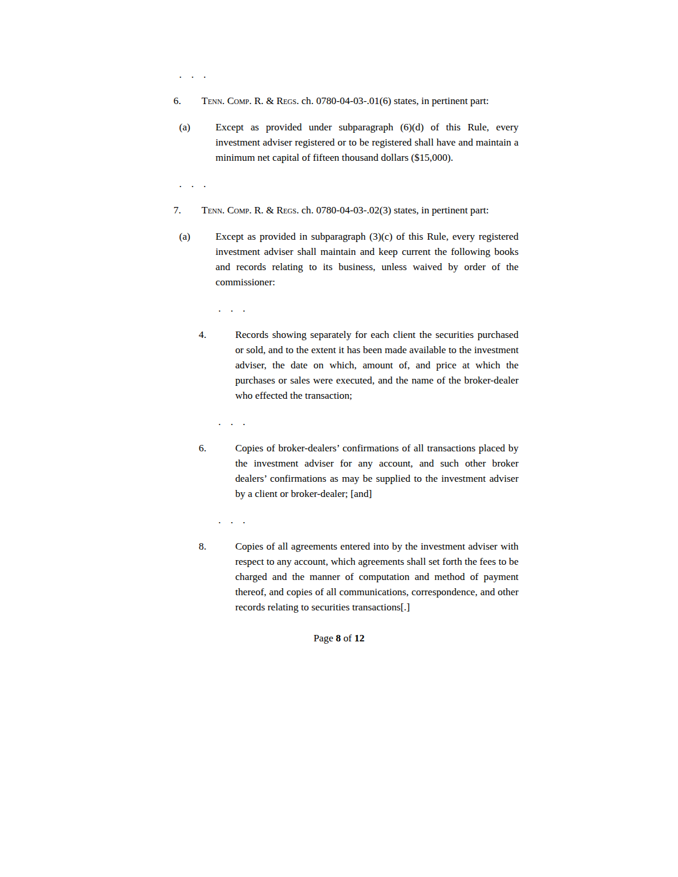. . .
6.
Tenn. Comp. R. & Regs. ch. 0780-04-03-.01(6) states, in pertinent part:
(a)
Except as provided under subparagraph (6)(d) of this Rule, every investment adviser registered or to be registered shall have and maintain a minimum net capital of fifteen thousand dollars ($15,000).
. . .
7.
Tenn. Comp. R. & Regs. ch. 0780-04-03-.02(3) states, in pertinent part:
(a)
Except as provided in subparagraph (3)(c) of this Rule, every registered investment adviser shall maintain and keep current the following books and records relating to its business, unless waived by order of the commissioner:
. . .
4.
Records showing separately for each client the securities purchased or sold, and to the extent it has been made available to the investment adviser, the date on which, amount of, and price at which the purchases or sales were executed, and the name of the broker-dealer who effected the transaction;
. . .
6.
Copies of broker-dealers’ confirmations of all transactions placed by the investment adviser for any account, and such other broker dealers’ confirmations as may be supplied to the investment adviser by a client or broker-dealer; [and]
. . .
8.
Copies of all agreements entered into by the investment adviser with respect to any account, which agreements shall set forth the fees to be charged and the manner of computation and method of payment thereof, and copies of all communications, correspondence, and other records relating to securities transactions[.]
Page 8 of 12